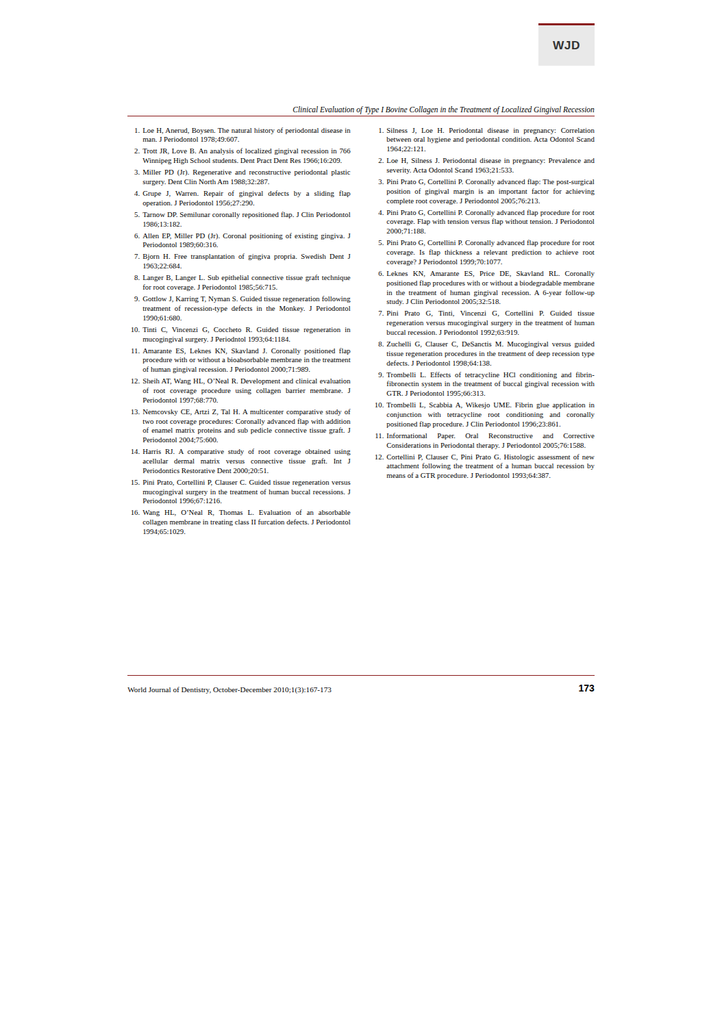WJD
Clinical Evaluation of Type I Bovine Collagen in the Treatment of Localized Gingival Recession
Loe H, Anerud, Boysen. The natural history of periodontal disease in man. J Periodontol 1978;49:607.
Trott JR, Love B. An analysis of localized gingival recession in 766 Winnipeg High School students. Dent Pract Dent Res 1966;16:209.
Miller PD (Jr). Regenerative and reconstructive periodontal plastic surgery. Dent Clin North Am 1988;32:287.
Grupe J, Warren. Repair of gingival defects by a sliding flap operation. J Periodontol 1956;27:290.
Tarnow DP. Semilunar coronally repositioned flap. J Clin Periodontol 1986;13:182.
Allen EP, Miller PD (Jr). Coronal positioning of existing gingiva. J Periodontol 1989;60:316.
Bjorn H. Free transplantation of gingiva propria. Swedish Dent J 1963;22:684.
Langer B, Langer L. Sub epithelial connective tissue graft technique for root coverage. J Periodontol 1985;56:715.
Gottlow J, Karring T, Nyman S. Guided tissue regeneration following treatment of recession-type defects in the Monkey. J Periodontol 1990;61:680.
Tinti C, Vincenzi G, Coccheto R. Guided tissue regeneration in mucogingival surgery. J Periodntol 1993;64:1184.
Amarante ES, Leknes KN, Skavland J. Coronally positioned flap procedure with or without a bioabsorbable membrane in the treatment of human gingival recession. J Periodontol 2000;71:989.
Sheih AT, Wang HL, O’Neal R. Development and clinical evaluation of root coverage procedure using collagen barrier membrane. J Periodontol 1997;68:770.
Nemcovsky CE, Artzi Z, Tal H. A multicenter comparative study of two root coverage procedures: Coronally advanced flap with addition of enamel matrix proteins and sub pedicle connective tissue graft. J Periodontol 2004;75:600.
Harris RJ. A comparative study of root coverage obtained using acellular dermal matrix versus connective tissue graft. Int J Periodontics Restorative Dent 2000;20:51.
Pini Prato, Cortellini P, Clauser C. Guided tissue regeneration versus mucogingival surgery in the treatment of human buccal recessions. J Periodontol 1996;67:1216.
Wang HL, O’Neal R, Thomas L. Evaluation of an absorbable collagen membrane in treating class II furcation defects. J Periodontol 1994;65:1029.
Silness J, Loe H. Periodontal disease in pregnancy: Correlation between oral hygiene and periodontal condition. Acta Odontol Scand 1964;22:121.
Loe H, Silness J. Periodontal disease in pregnancy: Prevalence and severity. Acta Odontol Scand 1963;21:533.
Pini Prato G, Cortellini P. Coronally advanced flap: The post-surgical position of gingival margin is an important factor for achieving complete root coverage. J Periodontol 2005;76:213.
Pini Prato G, Cortellini P. Coronally advanced flap procedure for root coverage. Flap with tension versus flap without tension. J Periodontol 2000;71:188.
Pini Prato G, Cortellini P. Coronally advanced flap procedure for root coverage. Is flap thickness a relevant prediction to achieve root coverage? J Periodontol 1999;70:1077.
Leknes KN, Amarante ES, Price DE, Skavland RL. Coronally positioned flap procedures with or without a biodegradable membrane in the treatment of human gingival recession. A 6-year follow-up study. J Clin Periodontol 2005;32:518.
Pini Prato G, Tinti, Vincenzi G, Cortellini P. Guided tissue regeneration versus mucogingival surgery in the treatment of human buccal recession. J Periodontol 1992;63:919.
Zuchelli G, Clauser C, DeSanctis M. Mucogingival versus guided tissue regeneration procedures in the treatment of deep recession type defects. J Periodontol 1998;64:138.
Trombelli L. Effects of tetracycline HCl conditioning and fibrin-fibronectin system in the treatment of buccal gingival recession with GTR. J Periodontol 1995;66:313.
Trombelli L, Scabbia A, Wikesjo UME. Fibrin glue application in conjunction with tetracycline root conditioning and coronally positioned flap procedure. J Clin Periodontol 1996;23:861.
Informational Paper. Oral Reconstructive and Corrective Considerations in Periodontal therapy. J Periodontol 2005;76:1588.
Cortellini P, Clauser C, Pini Prato G. Histologic assessment of new attachment following the treatment of a human buccal recession by means of a GTR procedure. J Periodontol 1993;64:387.
World Journal of Dentistry, October-December 2010;1(3):167-173
173